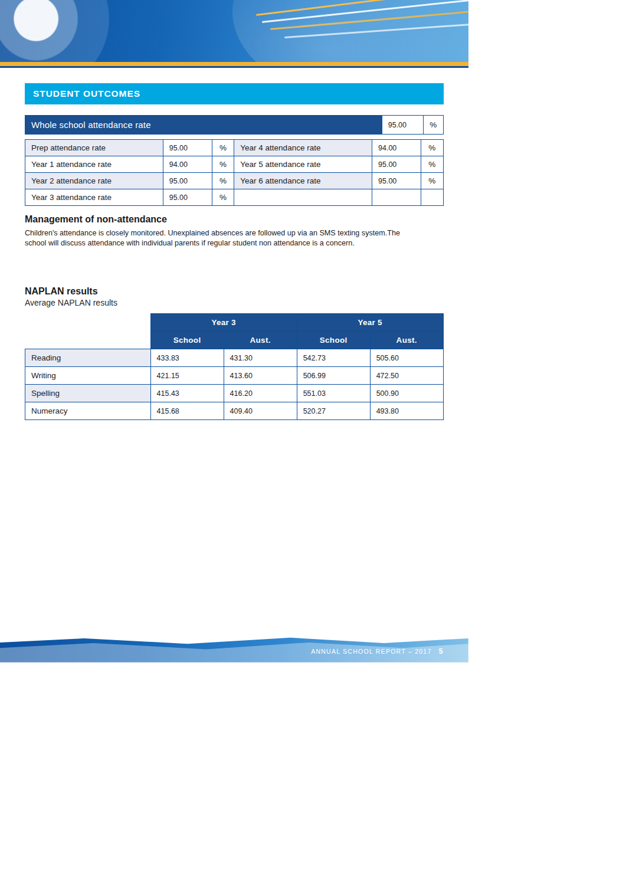STUDENT OUTCOMES
| Whole school attendance rate | 95.00 | % |
| Prep attendance rate | 95.00 | % | Year 4 attendance rate | 94.00 | % |
| Year 1 attendance rate | 94.00 | % | Year 5 attendance rate | 95.00 | % |
| Year 2 attendance rate | 95.00 | % | Year 6 attendance rate | 95.00 | % |
| Year 3 attendance rate | 95.00 | % | | | |
Management of non-attendance
Children's attendance is closely monitored. Unexplained absences are followed up via an SMS texting system.The school will discuss attendance with individual parents if regular student non attendance is a concern.
NAPLAN results
Average NAPLAN results
| | Year 3 | Year 5 |
| --- | --- | --- |
| | School | Aust. | School | Aust. |
| Reading | 433.83 | 431.30 | 542.73 | 505.60 |
| Writing | 421.15 | 413.60 | 506.99 | 472.50 |
| Spelling | 415.43 | 416.20 | 551.03 | 500.90 |
| Numeracy | 415.68 | 409.40 | 520.27 | 493.80 |
ANNUAL SCHOOL REPORT – 2017 5